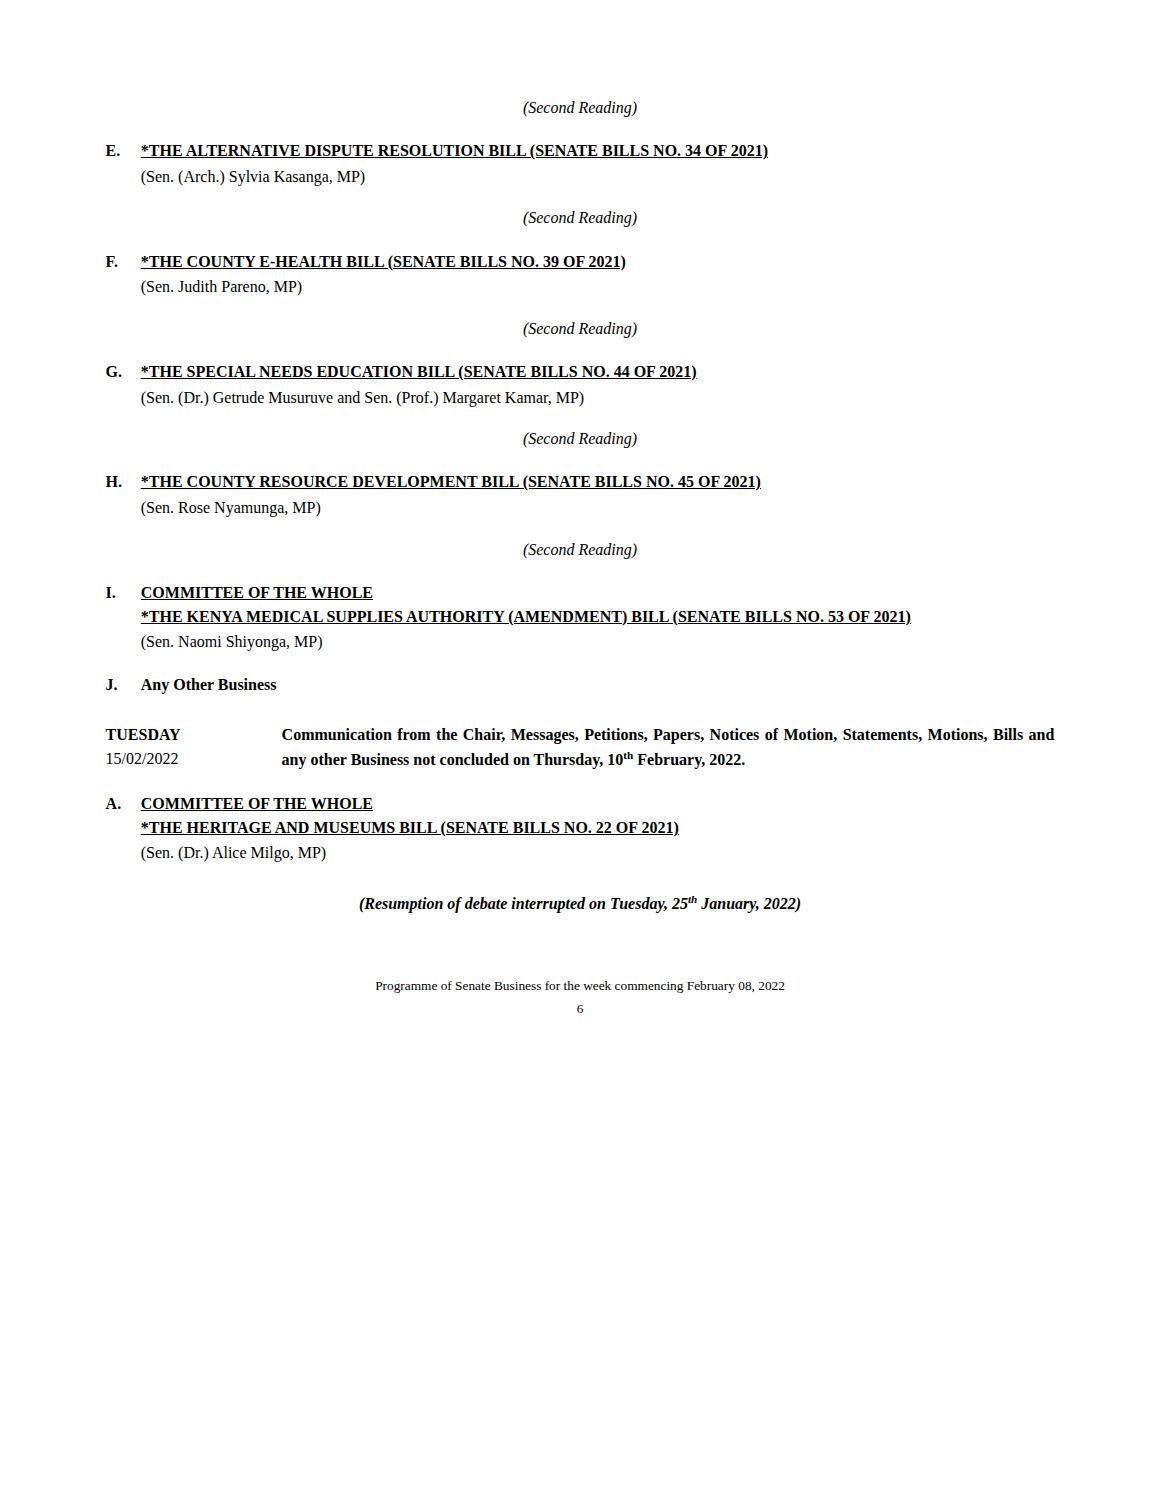(Second Reading)
E.
*THE ALTERNATIVE DISPUTE RESOLUTION BILL (SENATE BILLS NO. 34 OF 2021)
(Sen. (Arch.) Sylvia Kasanga, MP)
(Second Reading)
F.
*THE COUNTY E-HEALTH BILL (SENATE BILLS NO. 39 OF 2021)
(Sen. Judith Pareno, MP)
(Second Reading)
G.
*THE SPECIAL NEEDS EDUCATION BILL (SENATE BILLS NO. 44 OF 2021)
(Sen. (Dr.) Getrude Musuruve and Sen. (Prof.) Margaret Kamar, MP)
(Second Reading)
H.
*THE COUNTY RESOURCE DEVELOPMENT BILL (SENATE BILLS NO. 45 OF 2021)
(Sen. Rose Nyamunga, MP)
(Second Reading)
I.
COMMITTEE OF THE WHOLE
*THE KENYA MEDICAL SUPPLIES AUTHORITY (AMENDMENT) BILL (SENATE BILLS NO. 53 OF 2021)
(Sen. Naomi Shiyonga, MP)
J.
Any Other Business
TUESDAY
15/02/2022
Communication from the Chair, Messages, Petitions, Papers, Notices of Motion, Statements, Motions, Bills and any other Business not concluded on Thursday, 10th February, 2022.
A.
COMMITTEE OF THE WHOLE
*THE HERITAGE AND MUSEUMS BILL (SENATE BILLS NO. 22 OF 2021)
(Sen. (Dr.) Alice Milgo, MP)
(Resumption of debate interrupted on Tuesday, 25th January, 2022)
Programme of Senate Business for the week commencing February 08, 2022
6